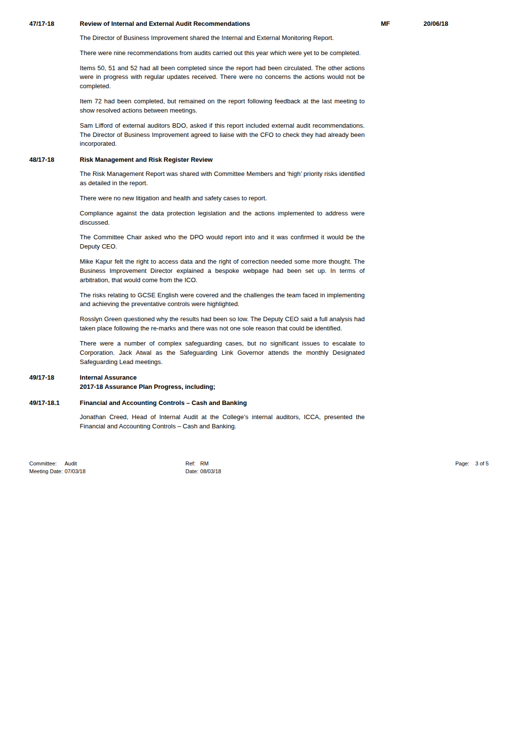| 47/17-18 | Review of Internal and External Audit Recommendations The Director of Business Improvement shared the Internal and External Monitoring Report. There were nine recommendations from audits carried out this year which were yet to be completed. Items 50, 51 and 52 had all been completed since the report had been circulated. The other actions were in progress with regular updates received. There were no concerns the actions would not be completed. Item 72 had been completed, but remained on the report following feedback at the last meeting to show resolved actions between meetings. Sam Lifford of external auditors BDO, asked if this report included external audit recommendations. The Director of Business Improvement agreed to liaise with the CFO to check they had already been incorporated. | MF | 20/06/18 | |
| 48/17-18 | Risk Management and Risk Register Review The Risk Management Report was shared with Committee Members and ‘high’ priority risks identified as detailed in the report. There were no new litigation and health and safety cases to report. Compliance against the data protection legislation and the actions implemented to address were discussed. The Committee Chair asked who the DPO would report into and it was confirmed it would be the Deputy CEO. Mike Kapur felt the right to access data and the right of correction needed some more thought. The Business Improvement Director explained a bespoke webpage had been set up. In terms of arbitration, that would come from the ICO. The risks relating to GCSE English were covered and the challenges the team faced in implementing and achieving the preventative controls were highlighted. Rosslyn Green questioned why the results had been so low. The Deputy CEO said a full analysis had taken place following the re-marks and there was not one sole reason that could be identified. There were a number of complex safeguarding cases, but no significant issues to escalate to Corporation. Jack Atwal as the Safeguarding Link Governor attends the monthly Designated Safeguarding Lead meetings. | | | |
| 49/17-18 | Internal Assurance 2017-18 Assurance Plan Progress, including; | | | |
| 49/17-18.1 | Financial and Accounting Controls – Cash and Banking Jonathan Creed, Head of Internal Audit at the College’s internal auditors, ICCA, presented the Financial and Accounting Controls – Cash and Banking. | | | |
| / Committee: / Audit / / Meeting Date: / 07/03/18 / | / Ref: / RM / / Date: / 08/03/18 / | Page: 3 of 5 |